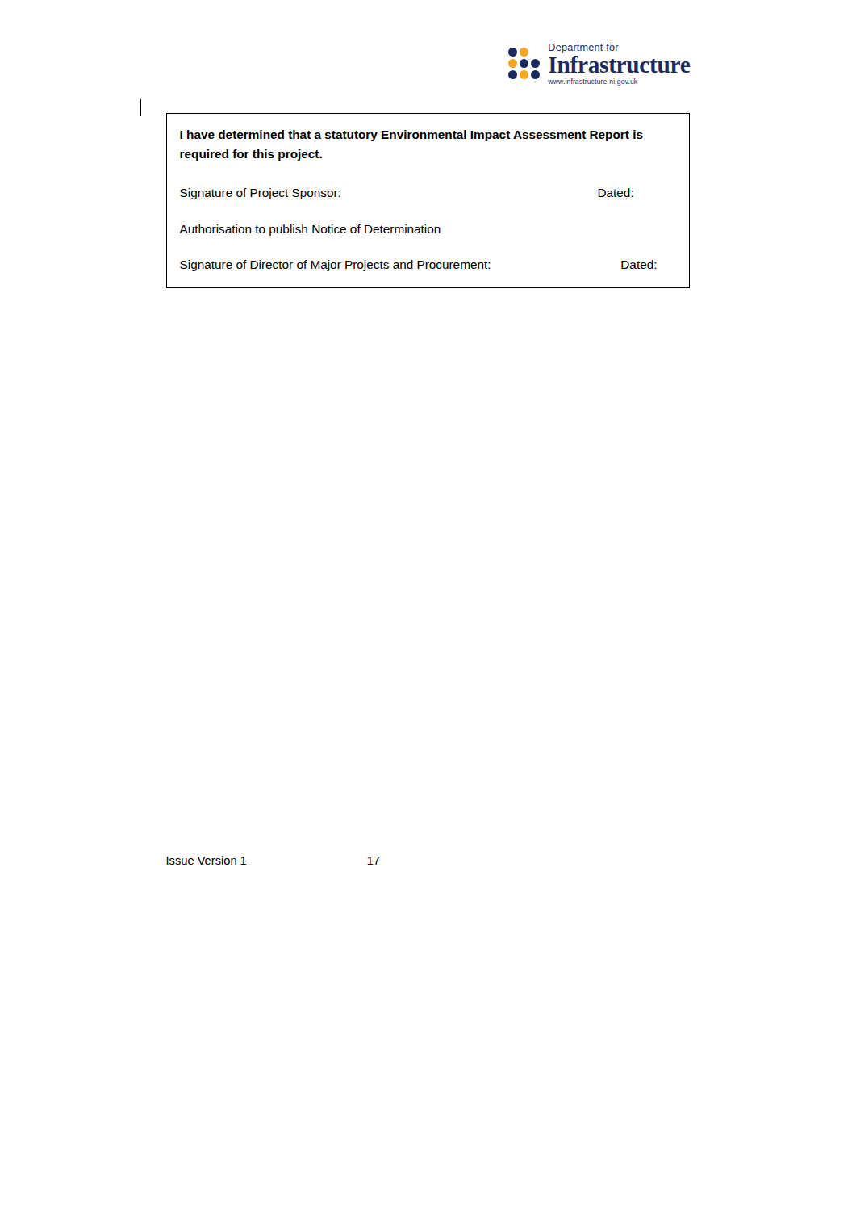Department for
Infrastructure
www.infrastructure-ni.gov.uk
I have determined that a statutory Environmental Impact Assessment Report is required for this project.
Signature of Project Sponsor: Dated:
Authorisation to publish Notice of Determination
Signature of Director of Major Projects and Procurement: Dated:
Issue Version 1 17